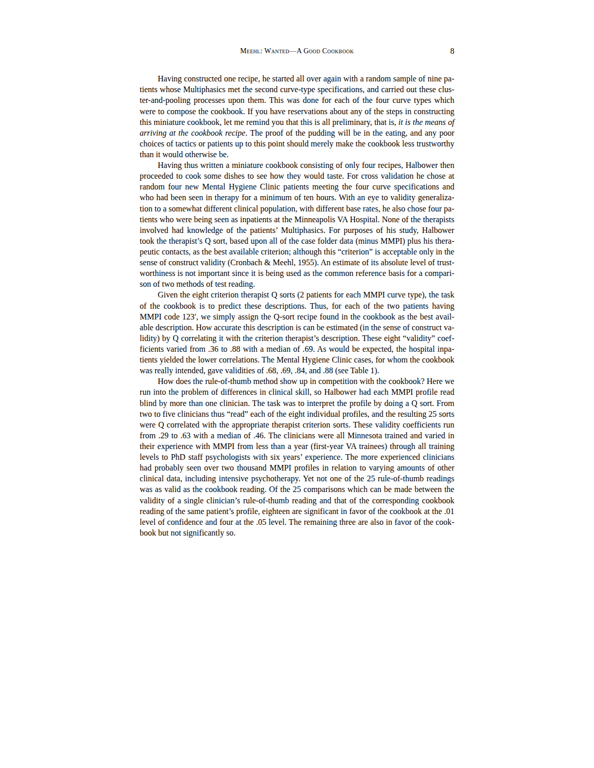Meehl: Wanted—A Good Cookbook 8
Having constructed one recipe, he started all over again with a random sample of nine patients whose Multiphasics met the second curve-type specifications, and carried out these cluster-and-pooling processes upon them. This was done for each of the four curve types which were to compose the cookbook. If you have reservations about any of the steps in constructing this miniature cookbook, let me remind you that this is all preliminary, that is, it is the means of arriving at the cookbook recipe. The proof of the pudding will be in the eating, and any poor choices of tactics or patients up to this point should merely make the cookbook less trustworthy than it would otherwise be.
Having thus written a miniature cookbook consisting of only four recipes, Halbower then proceeded to cook some dishes to see how they would taste. For cross validation he chose at random four new Mental Hygiene Clinic patients meeting the four curve specifications and who had been seen in therapy for a minimum of ten hours. With an eye to validity generalization to a somewhat different clinical population, with different base rates, he also chose four patients who were being seen as inpatients at the Minneapolis VA Hospital. None of the therapists involved had knowledge of the patients’ Multiphasics. For purposes of his study, Halbower took the therapist’s Q sort, based upon all of the case folder data (minus MMPI) plus his therapeutic contacts, as the best available criterion; although this “criterion” is acceptable only in the sense of construct validity (Cronbach & Meehl, 1955). An estimate of its absolute level of trustworthiness is not important since it is being used as the common reference basis for a comparison of two methods of test reading.
Given the eight criterion therapist Q sorts (2 patients for each MMPI curve type), the task of the cookbook is to predict these descriptions. Thus, for each of the two patients having MMPI code 123′, we simply assign the Q-sort recipe found in the cookbook as the best available description. How accurate this description is can be estimated (in the sense of construct validity) by Q correlating it with the criterion therapist’s description. These eight “validity” coefficients varied from .36 to .88 with a median of .69. As would be expected, the hospital inpatients yielded the lower correlations. The Mental Hygiene Clinic cases, for whom the cookbook was really intended, gave validities of .68, .69, .84, and .88 (see Table 1).
How does the rule-of-thumb method show up in competition with the cookbook? Here we run into the problem of differences in clinical skill, so Halbower had each MMPI profile read blind by more than one clinician. The task was to interpret the profile by doing a Q sort. From two to five clinicians thus “read” each of the eight individual profiles, and the resulting 25 sorts were Q correlated with the appropriate therapist criterion sorts. These validity coefficients run from .29 to .63 with a median of .46. The clinicians were all Minnesota trained and varied in their experience with MMPI from less than a year (first-year VA trainees) through all training levels to PhD staff psychologists with six years’ experience. The more experienced clinicians had probably seen over two thousand MMPI profiles in relation to varying amounts of other clinical data, including intensive psychotherapy. Yet not one of the 25 rule-of-thumb readings was as valid as the cookbook reading. Of the 25 comparisons which can be made between the validity of a single clinician’s rule-of-thumb reading and that of the corresponding cookbook reading of the same patient’s profile, eighteen are significant in favor of the cookbook at the .01 level of confidence and four at the .05 level. The remaining three are also in favor of the cookbook but not significantly so.